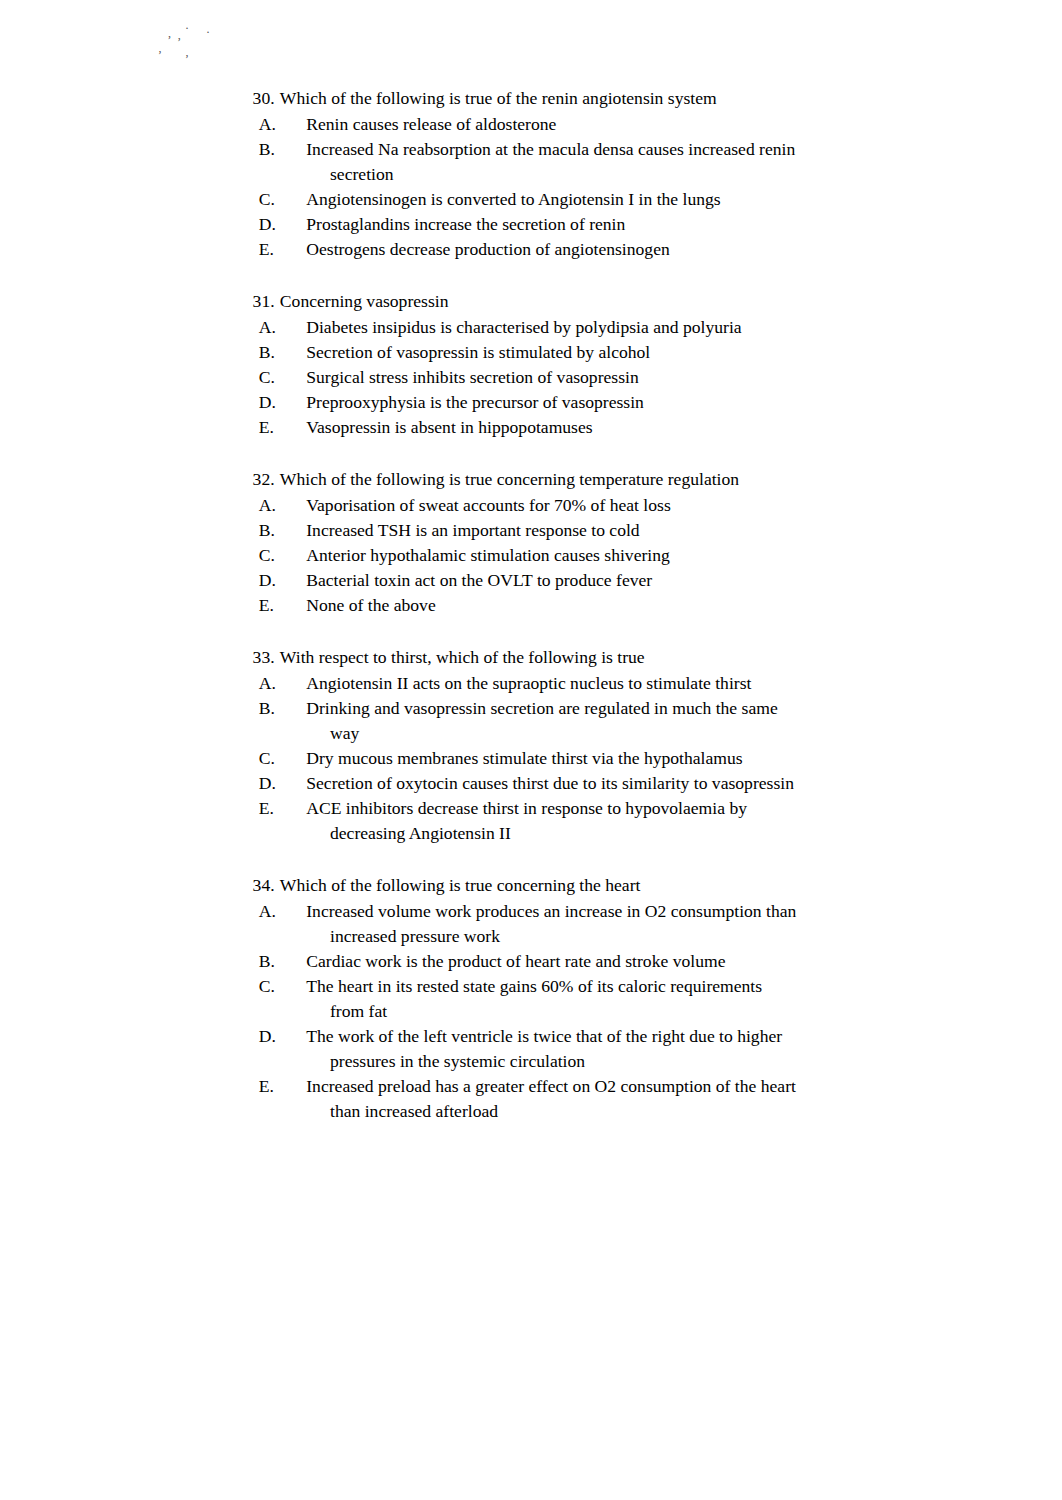. , , . , ,
30. Which of the following is true of the renin angiotensin system
A. Renin causes release of aldosterone
B. Increased Na reabsorption at the macula densa causes increased reninsecretion
C. Angiotensinogen is converted to Angiotensin I in the lungs
D. Prostaglandins increase the secretion of renin
E. Oestrogens decrease production of angiotensinogen
31. Concerning vasopressin
A. Diabetes insipidus is characterised by polydipsia and polyuria
B. Secretion of vasopressin is stimulated by alcohol
C. Surgical stress inhibits secretion of vasopressin
D. Preprooxyphysia is the precursor of vasopressin
E. Vasopressin is absent in hippopotamuses
32. Which of the following is true concerning temperature regulation
A. Vaporisation of sweat accounts for 70% of heat loss
B. Increased TSH is an important response to cold
C. Anterior hypothalamic stimulation causes shivering
D. Bacterial toxin act on the OVLT to produce fever
E. None of the above
33. With respect to thirst, which of the following is true
A. Angiotensin II acts on the supraoptic nucleus to stimulate thirst
B. Drinking and vasopressin secretion are regulated in much the sameway
C. Dry mucous membranes stimulate thirst via the hypothalamus
D. Secretion of oxytocin causes thirst due to its similarity to vasopressin
E. ACE inhibitors decrease thirst in response to hypovolaemia bydecreasing Angiotensin II
34. Which of the following is true concerning the heart
A. Increased volume work produces an increase in O2 consumption thanincreased pressure work
B. Cardiac work is the product of heart rate and stroke volume
C. The heart in its rested state gains 60% of its caloric requirementsfrom fat
D. The work of the left ventricle is twice that of the right due to higherpressures in the systemic circulation
E. Increased preload has a greater effect on O2 consumption of the heartthan increased afterload